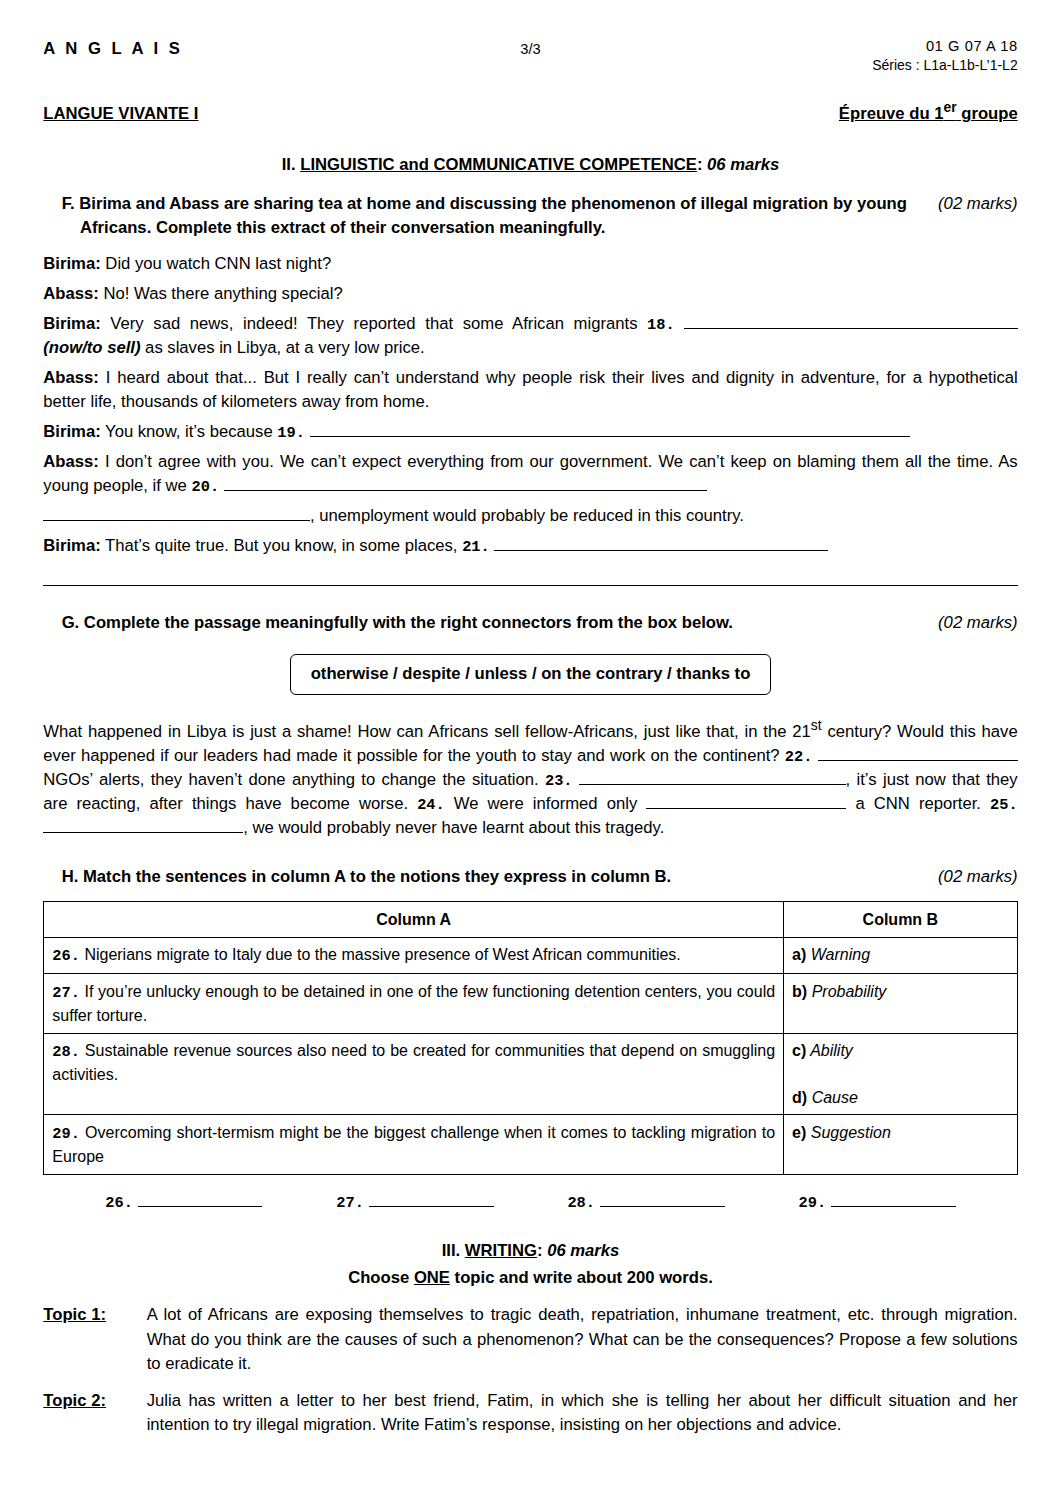A N G L A I S
3/3
01 G 07 A 18
Séries : L1a-L1b-L’1-L2
LANGUE VIVANTE I
Épreuve du 1er groupe
II. LINGUISTIC and COMMUNICATIVE COMPETENCE: 06 marks
(02 marks) F. Birima and Abass are sharing tea at home and discussing the phenomenon of illegal migration by young Africans. Complete this extract of their conversation meaningfully.
Birima: Did you watch CNN last night?
Abass: No! Was there anything special?
Birima: Very sad news, indeed! They reported that some African migrants 18. (now/to sell) as slaves in Libya, at a very low price.
Abass: I heard about that... But I really can’t understand why people risk their lives and dignity in adventure, for a hypothetical better life, thousands of kilometers away from home.
Birima: You know, it’s because 19.
Abass: I don’t agree with you. We can’t expect everything from our government. We can’t keep on blaming them all the time. As young people, if we 20.
, unemployment would probably be reduced in this country.
Birima: That’s quite true. But you know, in some places, 21.
(02 marks) G. Complete the passage meaningfully with the right connectors from the box below.
otherwise / despite / unless / on the contrary / thanks to
What happened in Libya is just a shame! How can Africans sell fellow-Africans, just like that, in the 21st century? Would this have ever happened if our leaders had made it possible for the youth to stay and work on the continent? 22. NGOs’ alerts, they haven’t done anything to change the situation. 23. , it’s just now that they are reacting, after things have become worse. 24. We were informed only a CNN reporter. 25. , we would probably never have learnt about this tragedy.
(02 marks) H. Match the sentences in column A to the notions they express in column B.
| Column A | Column B |
| --- | --- |
| 26. Nigerians migrate to Italy due to the massive presence of West African communities. | a) Warning |
| 27. If you’re unlucky enough to be detained in one of the few functioning detention centers, you could suffer torture. | b) Probability |
| 28. Sustainable revenue sources also need to be created for communities that depend on smuggling activities. | c) Ability d) Cause |
| 29. Overcoming short-termism might be the biggest challenge when it comes to tackling migration to Europe | e) Suggestion |
26.
27.
28.
29.
III. WRITING: 06 marks
Choose ONE topic and write about 200 words.
Topic 1:
A lot of Africans are exposing themselves to tragic death, repatriation, inhumane treatment, etc. through migration. What do you think are the causes of such a phenomenon? What can be the consequences? Propose a few solutions to eradicate it.
Topic 2:
Julia has written a letter to her best friend, Fatim, in which she is telling her about her difficult situation and her intention to try illegal migration. Write Fatim’s response, insisting on her objections and advice.